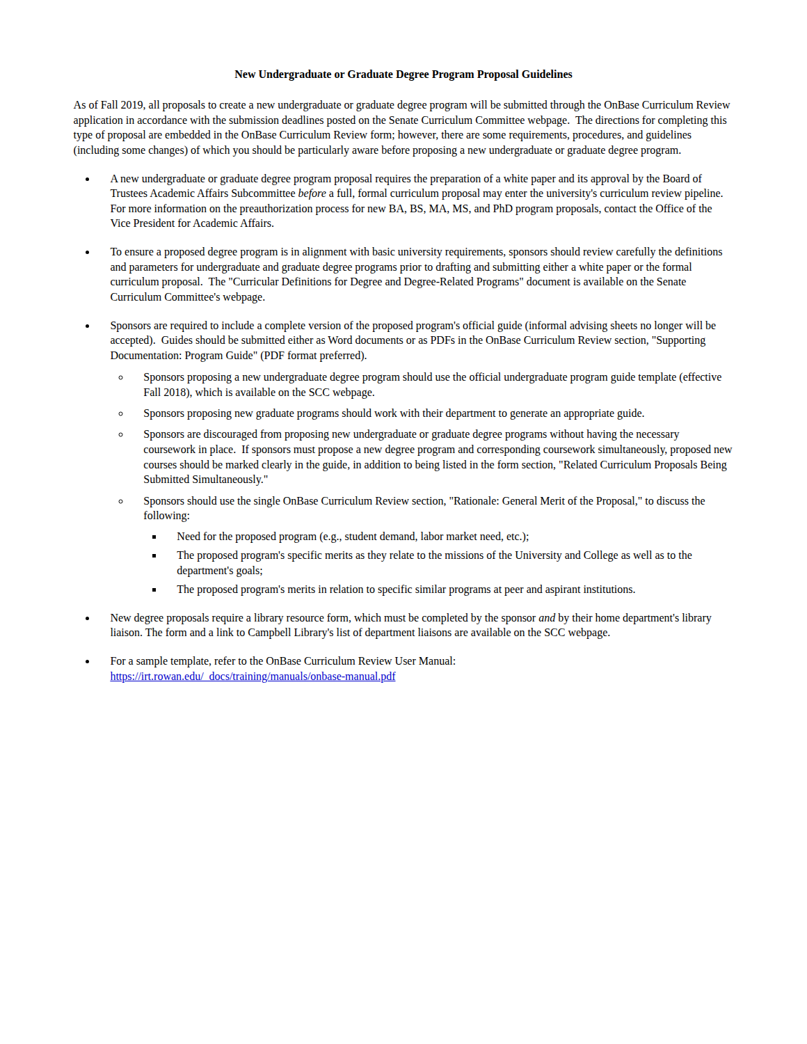New Undergraduate or Graduate Degree Program Proposal Guidelines
As of Fall 2019, all proposals to create a new undergraduate or graduate degree program will be submitted through the OnBase Curriculum Review application in accordance with the submission deadlines posted on the Senate Curriculum Committee webpage. The directions for completing this type of proposal are embedded in the OnBase Curriculum Review form; however, there are some requirements, procedures, and guidelines (including some changes) of which you should be particularly aware before proposing a new undergraduate or graduate degree program.
A new undergraduate or graduate degree program proposal requires the preparation of a white paper and its approval by the Board of Trustees Academic Affairs Subcommittee before a full, formal curriculum proposal may enter the university's curriculum review pipeline. For more information on the preauthorization process for new BA, BS, MA, MS, and PhD program proposals, contact the Office of the Vice President for Academic Affairs.
To ensure a proposed degree program is in alignment with basic university requirements, sponsors should review carefully the definitions and parameters for undergraduate and graduate degree programs prior to drafting and submitting either a white paper or the formal curriculum proposal. The "Curricular Definitions for Degree and Degree-Related Programs" document is available on the Senate Curriculum Committee's webpage.
Sponsors are required to include a complete version of the proposed program's official guide (informal advising sheets no longer will be accepted). Guides should be submitted either as Word documents or as PDFs in the OnBase Curriculum Review section, "Supporting Documentation: Program Guide" (PDF format preferred).
Sponsors proposing a new undergraduate degree program should use the official undergraduate program guide template (effective Fall 2018), which is available on the SCC webpage.
Sponsors proposing new graduate programs should work with their department to generate an appropriate guide.
Sponsors are discouraged from proposing new undergraduate or graduate degree programs without having the necessary coursework in place. If sponsors must propose a new degree program and corresponding coursework simultaneously, proposed new courses should be marked clearly in the guide, in addition to being listed in the form section, "Related Curriculum Proposals Being Submitted Simultaneously."
Sponsors should use the single OnBase Curriculum Review section, "Rationale: General Merit of the Proposal," to discuss the following:
Need for the proposed program (e.g., student demand, labor market need, etc.);
The proposed program's specific merits as they relate to the missions of the University and College as well as to the department's goals;
The proposed program's merits in relation to specific similar programs at peer and aspirant institutions.
New degree proposals require a library resource form, which must be completed by the sponsor and by their home department's library liaison. The form and a link to Campbell Library's list of department liaisons are available on the SCC webpage.
For a sample template, refer to the OnBase Curriculum Review User Manual:
https://irt.rowan.edu/_docs/training/manuals/onbase-manual.pdf